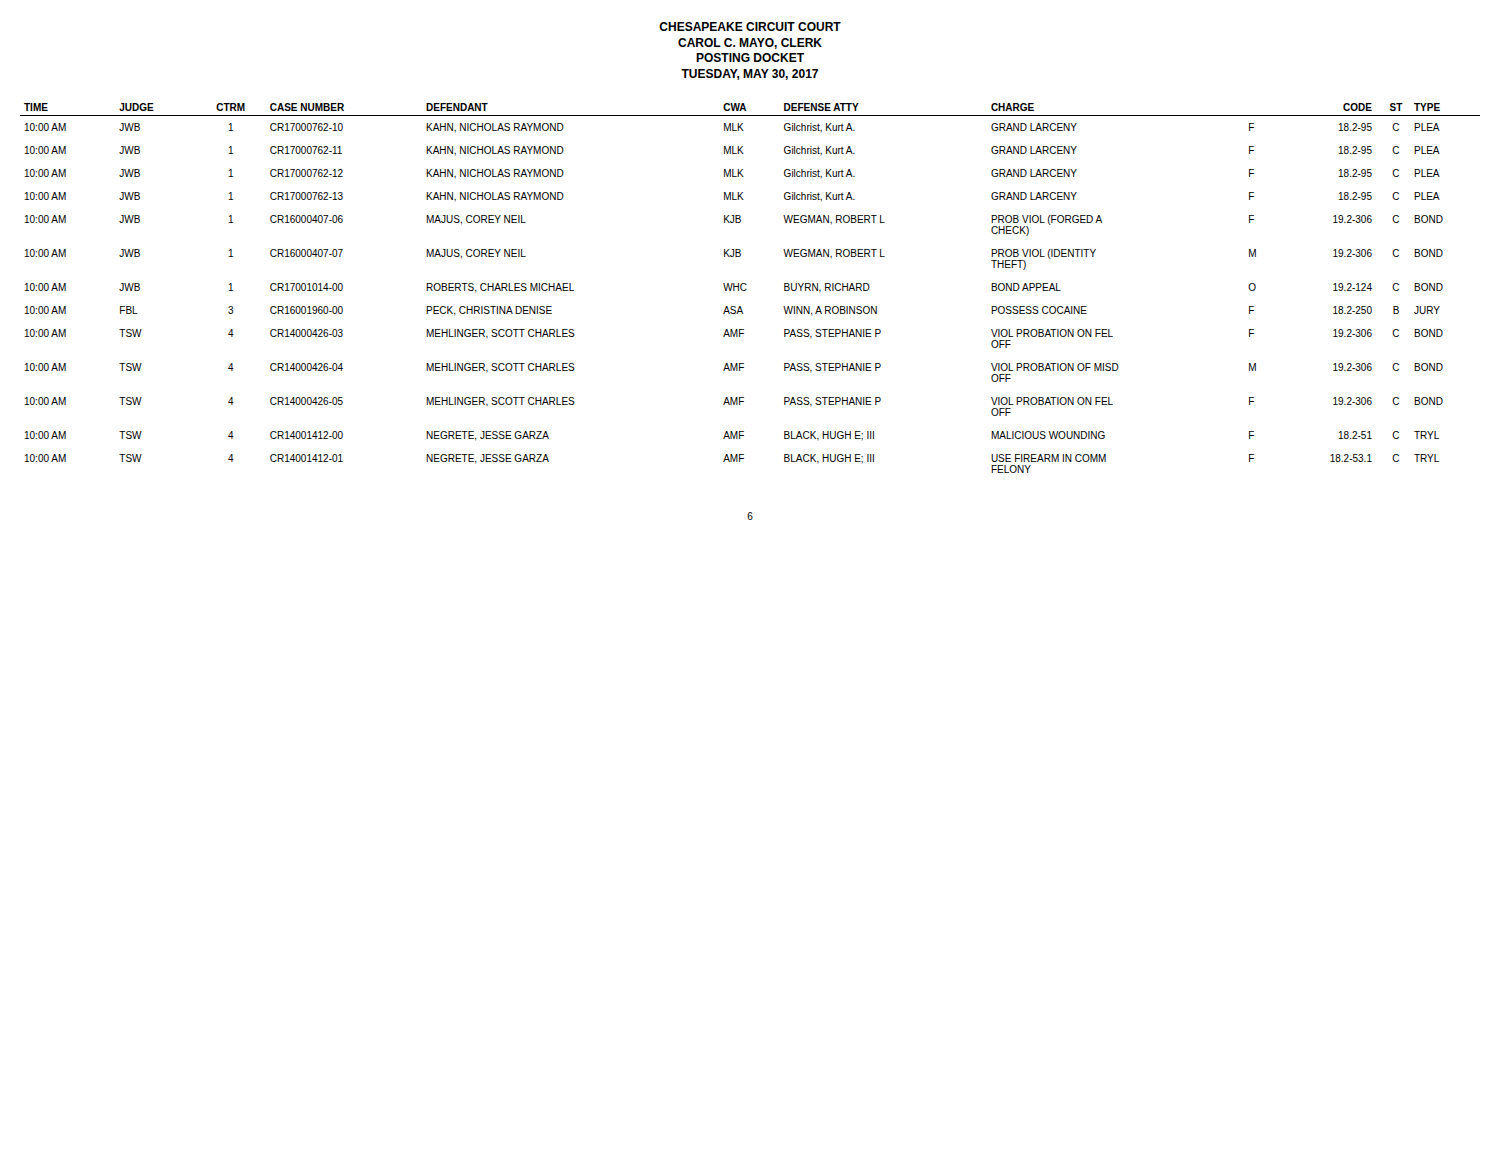CHESAPEAKE CIRCUIT COURT
CAROL C. MAYO, CLERK
POSTING DOCKET
TUESDAY, MAY 30, 2017
| TIME | JUDGE | CTRM | CASE NUMBER | DEFENDANT | CWA | DEFENSE ATTY | CHARGE | | CODE | ST | TYPE |
| --- | --- | --- | --- | --- | --- | --- | --- | --- | --- | --- | --- |
| 10:00 AM | JWB | 1 | CR17000762-10 | KAHN, NICHOLAS RAYMOND | MLK | Gilchrist, Kurt A. | GRAND LARCENY | F | 18.2-95 | C | PLEA |
| 10:00 AM | JWB | 1 | CR17000762-11 | KAHN, NICHOLAS RAYMOND | MLK | Gilchrist, Kurt A. | GRAND LARCENY | F | 18.2-95 | C | PLEA |
| 10:00 AM | JWB | 1 | CR17000762-12 | KAHN, NICHOLAS RAYMOND | MLK | Gilchrist, Kurt A. | GRAND LARCENY | F | 18.2-95 | C | PLEA |
| 10:00 AM | JWB | 1 | CR17000762-13 | KAHN, NICHOLAS RAYMOND | MLK | Gilchrist, Kurt A. | GRAND LARCENY | F | 18.2-95 | C | PLEA |
| 10:00 AM | JWB | 1 | CR16000407-06 | MAJUS, COREY NEIL | KJB | WEGMAN, ROBERT L | PROB VIOL (FORGED A CHECK) | F | 19.2-306 | C | BOND |
| 10:00 AM | JWB | 1 | CR16000407-07 | MAJUS, COREY NEIL | KJB | WEGMAN, ROBERT L | PROB VIOL (IDENTITY THEFT) | M | 19.2-306 | C | BOND |
| 10:00 AM | JWB | 1 | CR17001014-00 | ROBERTS, CHARLES MICHAEL | WHC | BUYRN, RICHARD | BOND APPEAL | O | 19.2-124 | C | BOND |
| 10:00 AM | FBL | 3 | CR16001960-00 | PECK, CHRISTINA DENISE | ASA | WINN, A ROBINSON | POSSESS COCAINE | F | 18.2-250 | B | JURY |
| 10:00 AM | TSW | 4 | CR14000426-03 | MEHLINGER, SCOTT CHARLES | AMF | PASS, STEPHANIE P | VIOL PROBATION ON FEL OFF | F | 19.2-306 | C | BOND |
| 10:00 AM | TSW | 4 | CR14000426-04 | MEHLINGER, SCOTT CHARLES | AMF | PASS, STEPHANIE P | VIOL PROBATION OF MISD OFF | M | 19.2-306 | C | BOND |
| 10:00 AM | TSW | 4 | CR14000426-05 | MEHLINGER, SCOTT CHARLES | AMF | PASS, STEPHANIE P | VIOL PROBATION ON FEL OFF | F | 19.2-306 | C | BOND |
| 10:00 AM | TSW | 4 | CR14001412-00 | NEGRETE, JESSE GARZA | AMF | BLACK, HUGH E; III | MALICIOUS WOUNDING | F | 18.2-51 | C | TRYL |
| 10:00 AM | TSW | 4 | CR14001412-01 | NEGRETE, JESSE GARZA | AMF | BLACK, HUGH E; III | USE FIREARM IN COMM FELONY | F | 18.2-53.1 | C | TRYL |
6